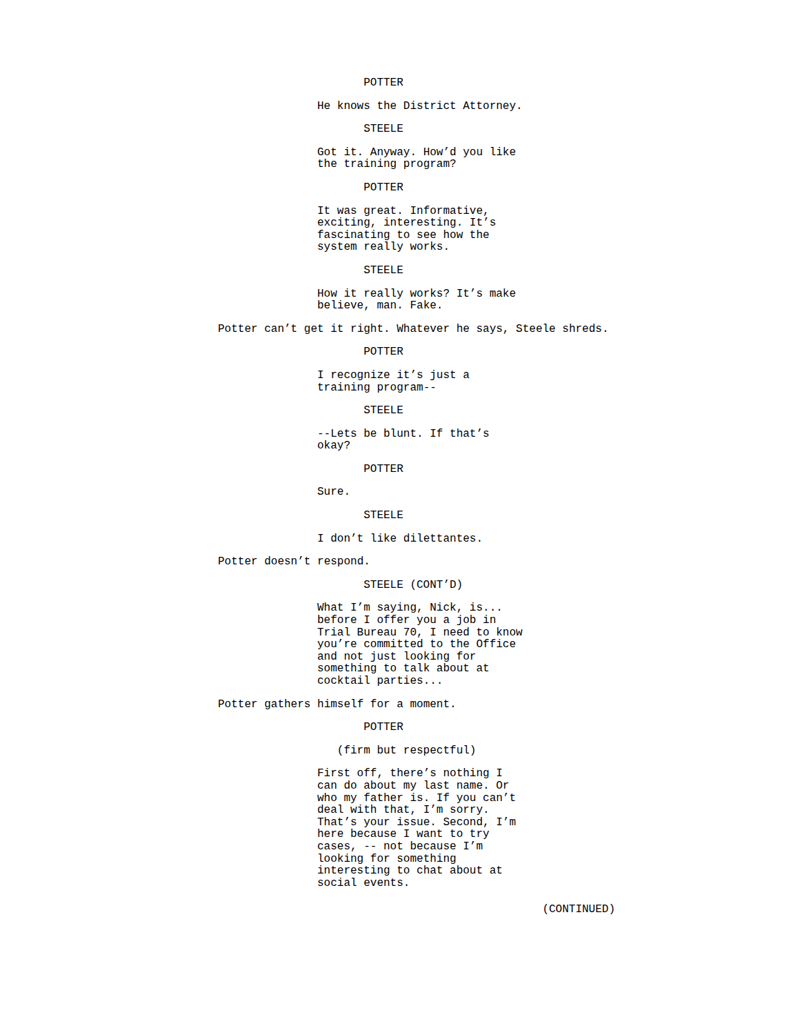POTTER
He knows the District Attorney.
STEELE
Got it. Anyway. How’d you like the training program?
POTTER
It was great. Informative, exciting, interesting. It’s fascinating to see how the system really works.
STEELE
How it really works? It’s make believe, man. Fake.
Potter can’t get it right. Whatever he says, Steele shreds.
POTTER
I recognize it’s just a training program--
STEELE
--Lets be blunt. If that’s okay?
POTTER
Sure.
STEELE
I don’t like dilettantes.
Potter doesn’t respond.
STEELE (CONT’D)
What I’m saying, Nick, is... before I offer you a job in Trial Bureau 70, I need to know you’re committed to the Office and not just looking for something to talk about at cocktail parties...
Potter gathers himself for a moment.
POTTER
(firm but respectful)
First off, there’s nothing I can do about my last name. Or who my father is. If you can’t deal with that, I’m sorry. That’s your issue. Second, I’m here because I want to try cases, -- not because I’m looking for something interesting to chat about at social events.
(CONTINUED)